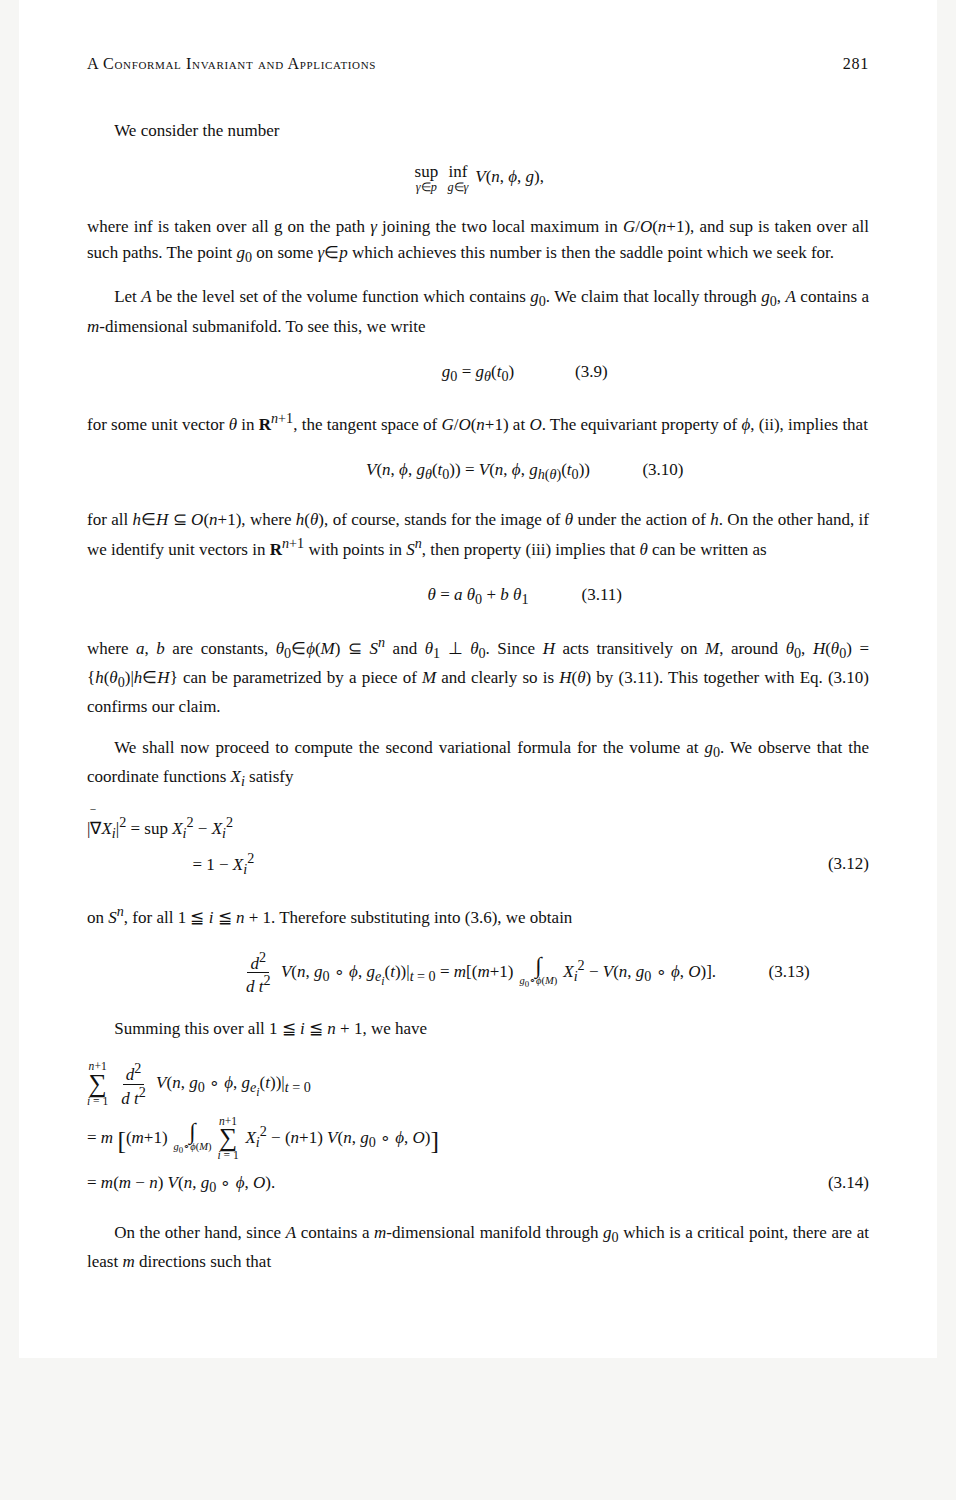A Conformal Invariant and Applications 281
We consider the number
sup γ∈p inf g∈γ V(n, ϕ, g),
where inf is taken over all g on the path γ joining the two local maximum in G/O(n+1), and sup is taken over all such paths. The point g0 on some γ∈p which achieves this number is then the saddle point which we seek for.
Let A be the level set of the volume function which contains g0. We claim that locally through g0, A contains a m-dimensional submanifold. To see this, we write
g0 = gθ(t0) (3.9)
for some unit vector θ in Rn+1, the tangent space of G/O(n+1) at O. The equivariant property of ϕ, (ii), implies that
V(n, ϕ, gθ(t0)) = V(n, ϕ, gh(θ)(t0)) (3.10)
for all h∈H ⊆ O(n+1), where h(θ), of course, stands for the image of θ under the action of h. On the other hand, if we identify unit vectors in Rn+1 with points in Sn, then property (iii) implies that θ can be written as
θ = a θ0 + b θ1 (3.11)
where a, b are constants, θ0∈ϕ(M) ⊆ Sn and θ1 ⊥ θ0. Since H acts transitively on M, around θ0, H(θ0) = {h(θ0)|h∈H} can be parametrized by a piece of M and clearly so is H(θ) by (3.11). This together with Eq. (3.10) confirms our claim.
We shall now proceed to compute the second variational formula for the volume at g0. We observe that the coordinate functions Xi satisfy
|∇‾Xi|2 = sup Xi2 − Xi2
= 1 − Xi2 (3.12)
on Sn, for all 1 ≦ i ≦ n + 1. Therefore substituting into (3.6), we obtain
d2 d t2 V(n, g0 ∘ ϕ, gei(t))|t = 0 = m[(m+1) ∫g0∘ϕ(M) Xi2 − V(n, g0 ∘ ϕ, O)]. (3.13)
Summing this over all 1 ≦ i ≦ n + 1, we have
n+1∑i = 1 d2 d t2 V(n, g0 ∘ ϕ, gei(t))|t = 0
= m [(m+1) ∫g0∘ϕ(M) n+1∑i = 1 Xi2 − (n+1) V(n, g0 ∘ ϕ, O)]
= m(m − n) V(n, g0 ∘ ϕ, O). (3.14)
On the other hand, since A contains a m-dimensional manifold through g0 which is a critical point, there are at least m directions such that